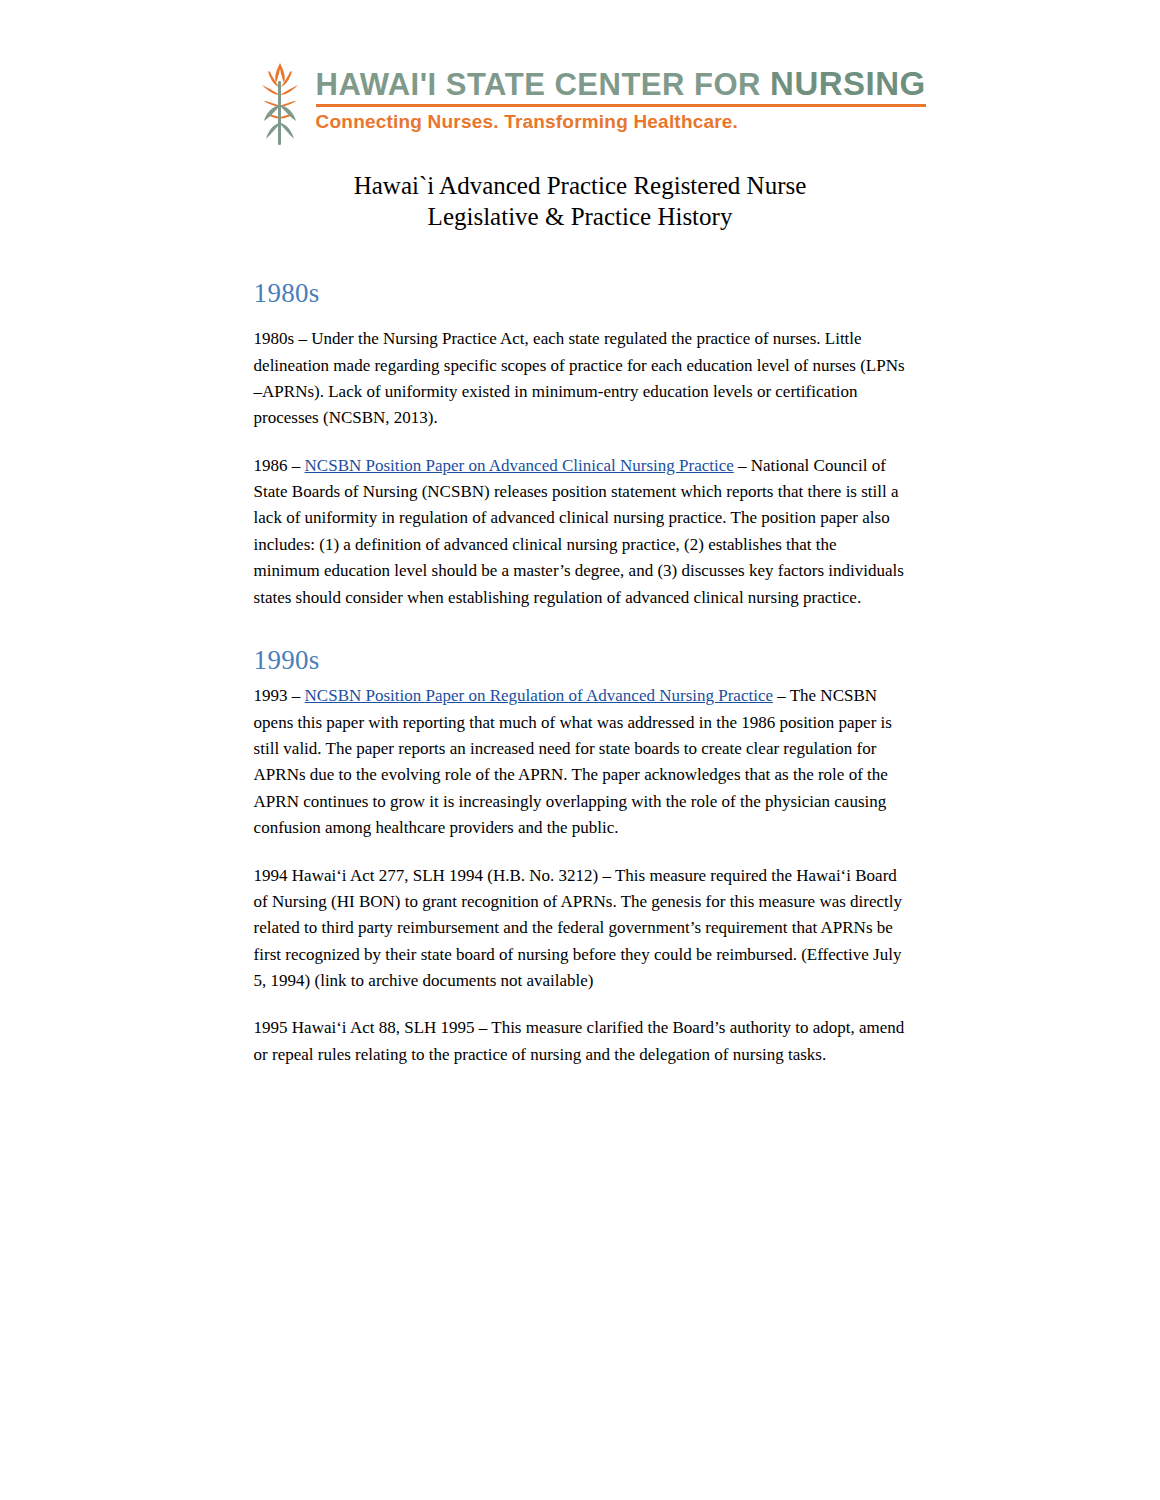HAWAI'I STATE CENTER FOR NURSING
Connecting Nurses. Transforming Healthcare.
Hawai`i Advanced Practice Registered Nurse
Legislative & Practice History
1980s
1980s – Under the Nursing Practice Act, each state regulated the practice of nurses. Little delineation made regarding specific scopes of practice for each education level of nurses (LPNs –APRNs). Lack of uniformity existed in minimum-entry education levels or certification processes (NCSBN, 2013).
1986 – NCSBN Position Paper on Advanced Clinical Nursing Practice – National Council of State Boards of Nursing (NCSBN) releases position statement which reports that there is still a lack of uniformity in regulation of advanced clinical nursing practice. The position paper also includes: (1) a definition of advanced clinical nursing practice, (2) establishes that the minimum education level should be a master’s degree, and (3) discusses key factors individuals states should consider when establishing regulation of advanced clinical nursing practice.
1990s
1993 – NCSBN Position Paper on Regulation of Advanced Nursing Practice – The NCSBN opens this paper with reporting that much of what was addressed in the 1986 position paper is still valid. The paper reports an increased need for state boards to create clear regulation for APRNs due to the evolving role of the APRN. The paper acknowledges that as the role of the APRN continues to grow it is increasingly overlapping with the role of the physician causing confusion among healthcare providers and the public.
1994 Hawai‘i Act 277, SLH 1994 (H.B. No. 3212) – This measure required the Hawai‘i Board of Nursing (HI BON) to grant recognition of APRNs. The genesis for this measure was directly related to third party reimbursement and the federal government’s requirement that APRNs be first recognized by their state board of nursing before they could be reimbursed. (Effective July 5, 1994) (link to archive documents not available)
1995 Hawai‘i Act 88, SLH 1995 – This measure clarified the Board’s authority to adopt, amend or repeal rules relating to the practice of nursing and the delegation of nursing tasks.